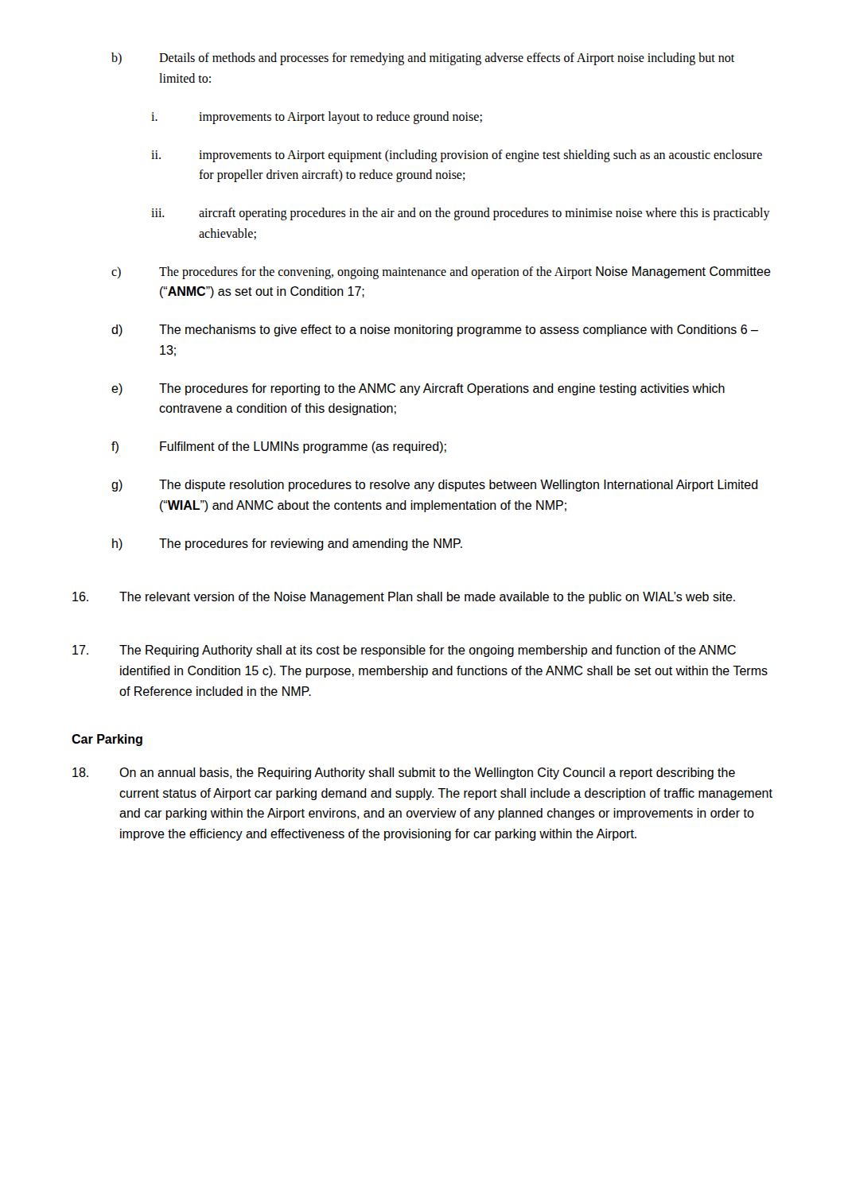b)
Details of methods and processes for remedying and mitigating adverse effects of Airport noise including but not limited to:
i.
improvements to Airport layout to reduce ground noise;
ii.
improvements to Airport equipment (including provision of engine test shielding such as an acoustic enclosure for propeller driven aircraft) to reduce ground noise;
iii.
aircraft operating procedures in the air and on the ground procedures to minimise noise where this is practicably achievable;
c)
The procedures for the convening, ongoing maintenance and operation of the Airport Noise Management Committee (“ANMC”) as set out in Condition 17;
d)
The mechanisms to give effect to a noise monitoring programme to assess compliance with Conditions 6 – 13;
e)
The procedures for reporting to the ANMC any Aircraft Operations and engine testing activities which contravene a condition of this designation;
f)
Fulfilment of the LUMINs programme (as required);
g)
The dispute resolution procedures to resolve any disputes between Wellington International Airport Limited (“WIAL”) and ANMC about the contents and implementation of the NMP;
h)
The procedures for reviewing and amending the NMP.
16.
The relevant version of the Noise Management Plan shall be made available to the public on WIAL’s web site.
17.
The Requiring Authority shall at its cost be responsible for the ongoing membership and function of the ANMC identified in Condition 15 c). The purpose, membership and functions of the ANMC shall be set out within the Terms of Reference included in the NMP.
Car Parking
18.
On an annual basis, the Requiring Authority shall submit to the Wellington City Council a report describing the current status of Airport car parking demand and supply. The report shall include a description of traffic management and car parking within the Airport environs, and an overview of any planned changes or improvements in order to improve the efficiency and effectiveness of the provisioning for car parking within the Airport.